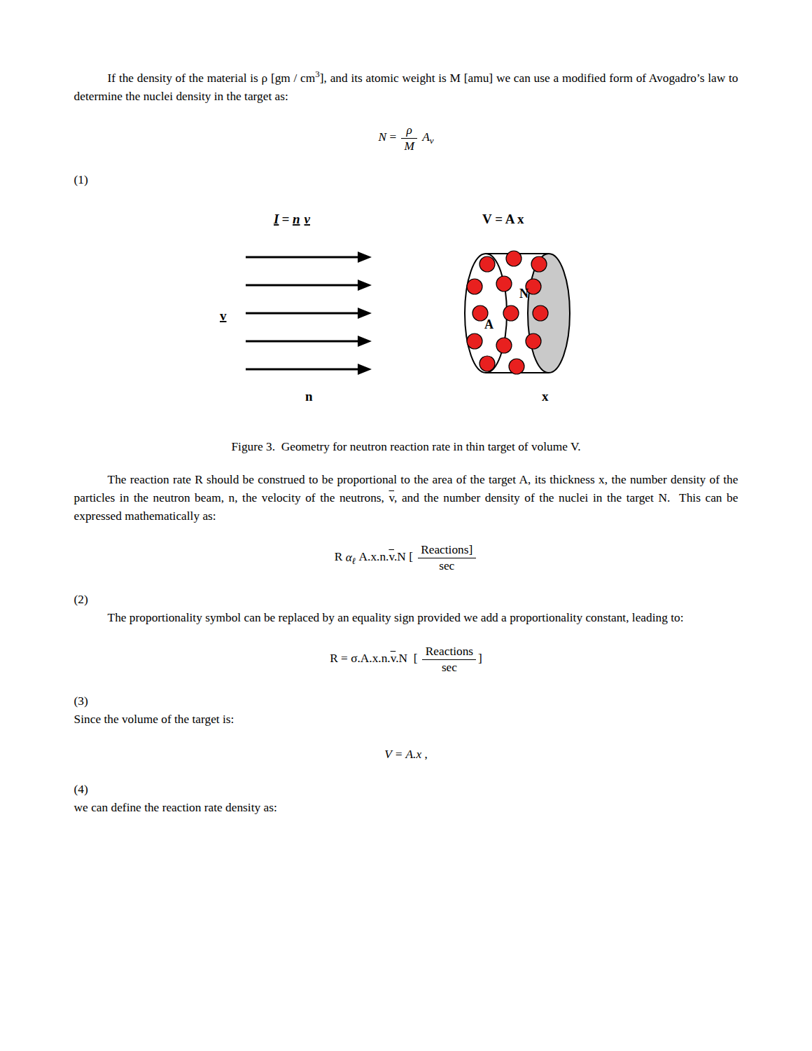If the density of the material is ρ [gm / cm3], and its atomic weight is M [amu] we can use a modified form of Avogadro’s law to determine the nuclei density in the target as:
N = ρM Av
(1)
I= nv v n V = A x N A x
Figure 3. Geometry for neutron reaction rate in thin target of volume V.
The reaction rate R should be construed to be proportional to the area of the target A, its thickness x, the number density of the particles in the neutron beam, n, the velocity of the neutrons, v, and the number density of the nuclei in the target N. This can be expressed mathematically as:
R αℓ A.x.n.v.N [ Reactions] sec
(2)
The proportionality symbol can be replaced by an equality sign provided we add a proportionality constant, leading to:
R = σ.A.x.n.v.N [ Reactions sec]
(3)
Since the volume of the target is:
V = A.x ,
(4)
we can define the reaction rate density as: